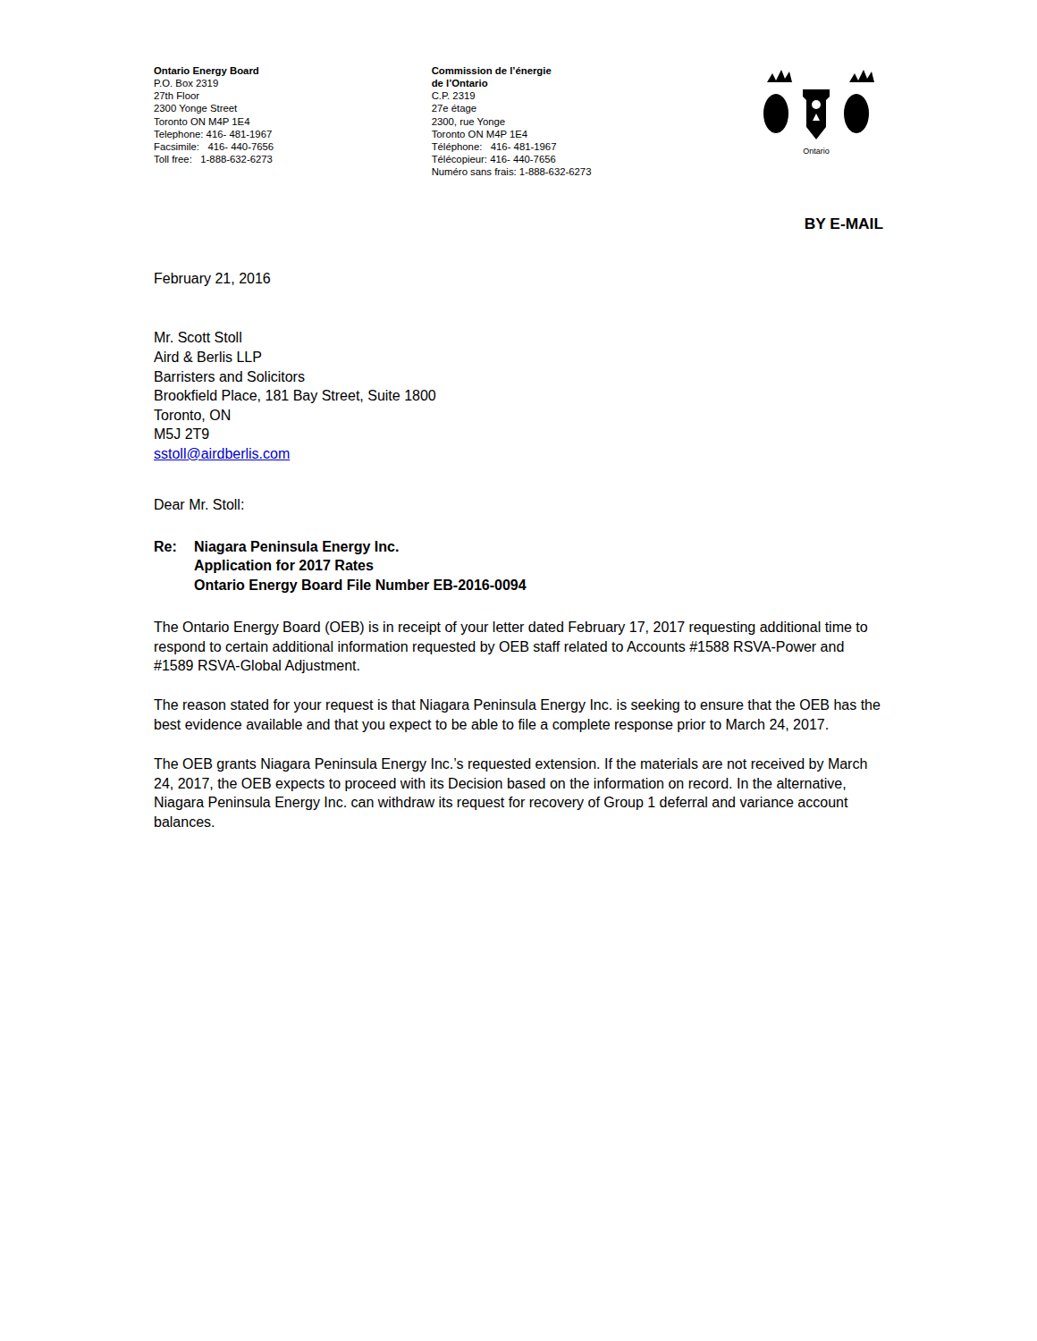Ontario Energy Board
P.O. Box 2319
27th Floor
2300 Yonge Street
Toronto ON M4P 1E4
Telephone: 416- 481-1967
Facsimile: 416- 440-7656
Toll free: 1-888-632-6273
Commission de l’énergie
de l’Ontario
C.P. 2319
27e étage
2300, rue Yonge
Toronto ON M4P 1E4
Téléphone: 416- 481-1967
Télécopieur: 416- 440-7656
Numéro sans frais: 1-888-632-6273
BY E-MAIL
February 21, 2016
Mr. Scott Stoll
Aird & Berlis LLP
Barristers and Solicitors
Brookfield Place, 181 Bay Street, Suite 1800
Toronto, ON
M5J 2T9
sstoll@airdberlis.com
Dear Mr. Stoll:
Re:
Niagara Peninsula Energy Inc.
Application for 2017 Rates
Ontario Energy Board File Number EB-2016-0094
The Ontario Energy Board (OEB) is in receipt of your letter dated February 17, 2017 requesting additional time to respond to certain additional information requested by OEB staff related to Accounts #1588 RSVA-Power and #1589 RSVA-Global Adjustment.
The reason stated for your request is that Niagara Peninsula Energy Inc. is seeking to ensure that the OEB has the best evidence available and that you expect to be able to file a complete response prior to March 24, 2017.
The OEB grants Niagara Peninsula Energy Inc.’s requested extension. If the materials are not received by March 24, 2017, the OEB expects to proceed with its Decision based on the information on record. In the alternative, Niagara Peninsula Energy Inc. can withdraw its request for recovery of Group 1 deferral and variance account balances.